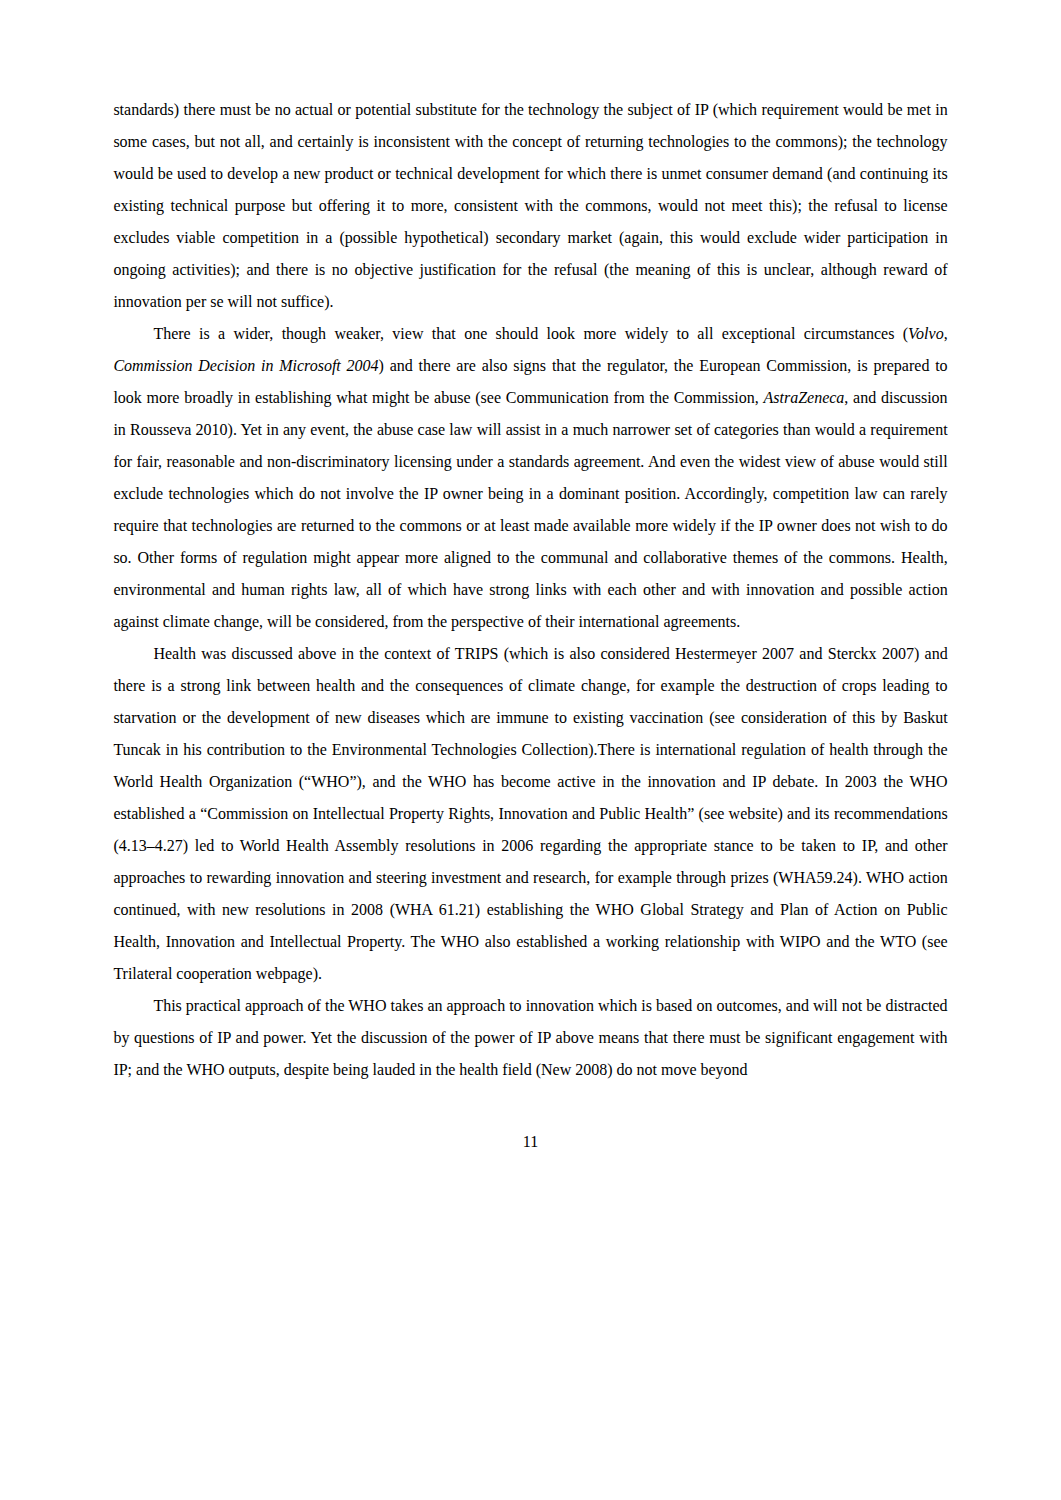standards) there must be no actual or potential substitute for the technology the subject of IP (which requirement would be met in some cases, but not all, and certainly is inconsistent with the concept of returning technologies to the commons); the technology would be used to develop a new product or technical development for which there is unmet consumer demand (and continuing its existing technical purpose but offering it to more, consistent with the commons, would not meet this); the refusal to license excludes viable competition in a (possible hypothetical) secondary market (again, this would exclude wider participation in ongoing activities); and there is no objective justification for the refusal (the meaning of this is unclear, although reward of innovation per se will not suffice).
There is a wider, though weaker, view that one should look more widely to all exceptional circumstances (Volvo, Commission Decision in Microsoft 2004) and there are also signs that the regulator, the European Commission, is prepared to look more broadly in establishing what might be abuse (see Communication from the Commission, AstraZeneca, and discussion in Rousseva 2010). Yet in any event, the abuse case law will assist in a much narrower set of categories than would a requirement for fair, reasonable and non-discriminatory licensing under a standards agreement. And even the widest view of abuse would still exclude technologies which do not involve the IP owner being in a dominant position. Accordingly, competition law can rarely require that technologies are returned to the commons or at least made available more widely if the IP owner does not wish to do so. Other forms of regulation might appear more aligned to the communal and collaborative themes of the commons. Health, environmental and human rights law, all of which have strong links with each other and with innovation and possible action against climate change, will be considered, from the perspective of their international agreements.
Health was discussed above in the context of TRIPS (which is also considered Hestermeyer 2007 and Sterckx 2007) and there is a strong link between health and the consequences of climate change, for example the destruction of crops leading to starvation or the development of new diseases which are immune to existing vaccination (see consideration of this by Baskut Tuncak in his contribution to the Environmental Technologies Collection).There is international regulation of health through the World Health Organization (“WHO”), and the WHO has become active in the innovation and IP debate. In 2003 the WHO established a “Commission on Intellectual Property Rights, Innovation and Public Health” (see website) and its recommendations (4.13–4.27) led to World Health Assembly resolutions in 2006 regarding the appropriate stance to be taken to IP, and other approaches to rewarding innovation and steering investment and research, for example through prizes (WHA59.24). WHO action continued, with new resolutions in 2008 (WHA 61.21) establishing the WHO Global Strategy and Plan of Action on Public Health, Innovation and Intellectual Property. The WHO also established a working relationship with WIPO and the WTO (see Trilateral cooperation webpage).
This practical approach of the WHO takes an approach to innovation which is based on outcomes, and will not be distracted by questions of IP and power. Yet the discussion of the power of IP above means that there must be significant engagement with IP; and the WHO outputs, despite being lauded in the health field (New 2008) do not move beyond
11